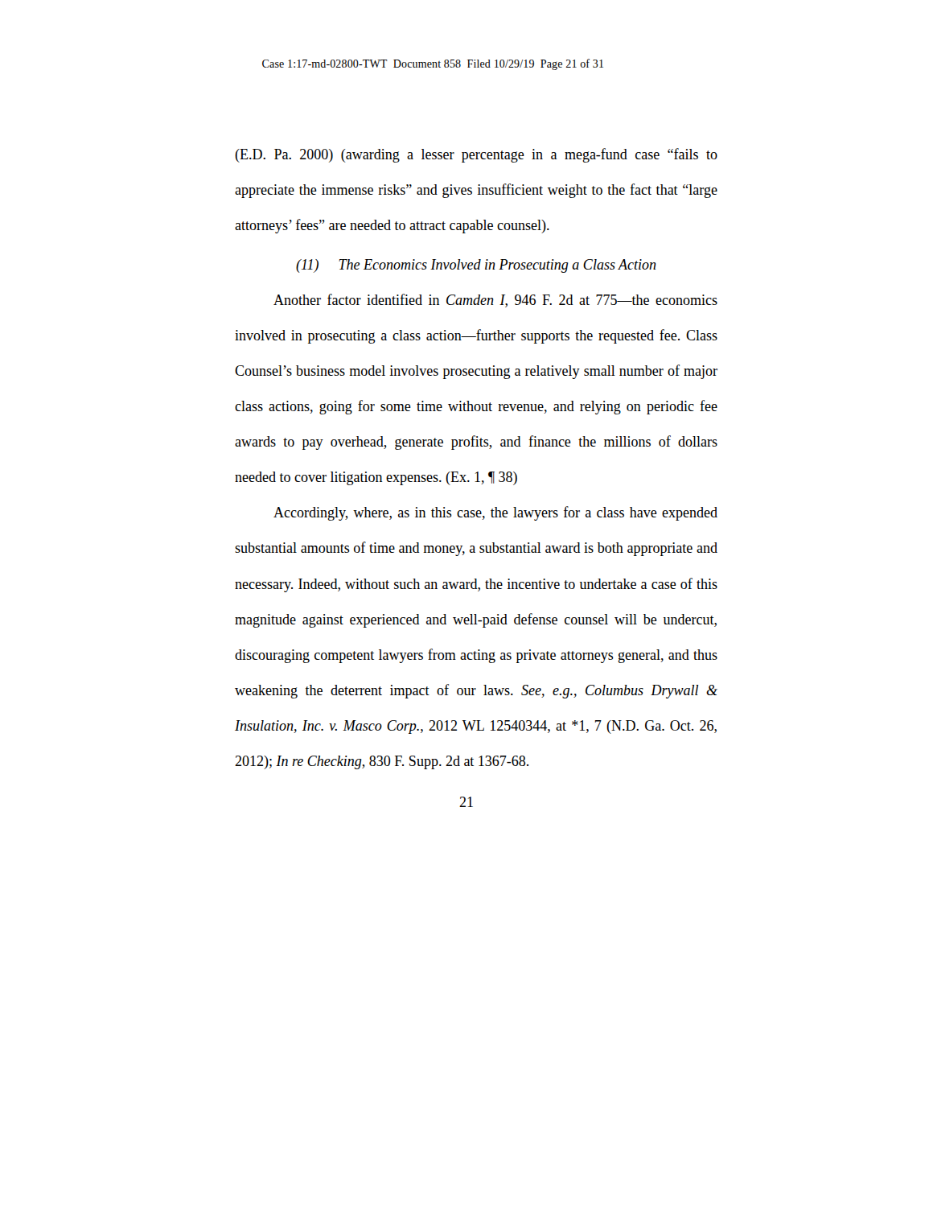Case 1:17-md-02800-TWT Document 858 Filed 10/29/19 Page 21 of 31
(E.D. Pa. 2000) (awarding a lesser percentage in a mega-fund case “fails to appreciate the immense risks” and gives insufficient weight to the fact that “large attorneys’ fees” are needed to attract capable counsel).
(11) The Economics Involved in Prosecuting a Class Action
Another factor identified in Camden I, 946 F. 2d at 775—the economics involved in prosecuting a class action—further supports the requested fee. Class Counsel’s business model involves prosecuting a relatively small number of major class actions, going for some time without revenue, and relying on periodic fee awards to pay overhead, generate profits, and finance the millions of dollars needed to cover litigation expenses. (Ex. 1, ¶ 38)
Accordingly, where, as in this case, the lawyers for a class have expended substantial amounts of time and money, a substantial award is both appropriate and necessary. Indeed, without such an award, the incentive to undertake a case of this magnitude against experienced and well-paid defense counsel will be undercut, discouraging competent lawyers from acting as private attorneys general, and thus weakening the deterrent impact of our laws. See, e.g., Columbus Drywall & Insulation, Inc. v. Masco Corp., 2012 WL 12540344, at *1, 7 (N.D. Ga. Oct. 26, 2012); In re Checking, 830 F. Supp. 2d at 1367-68.
21